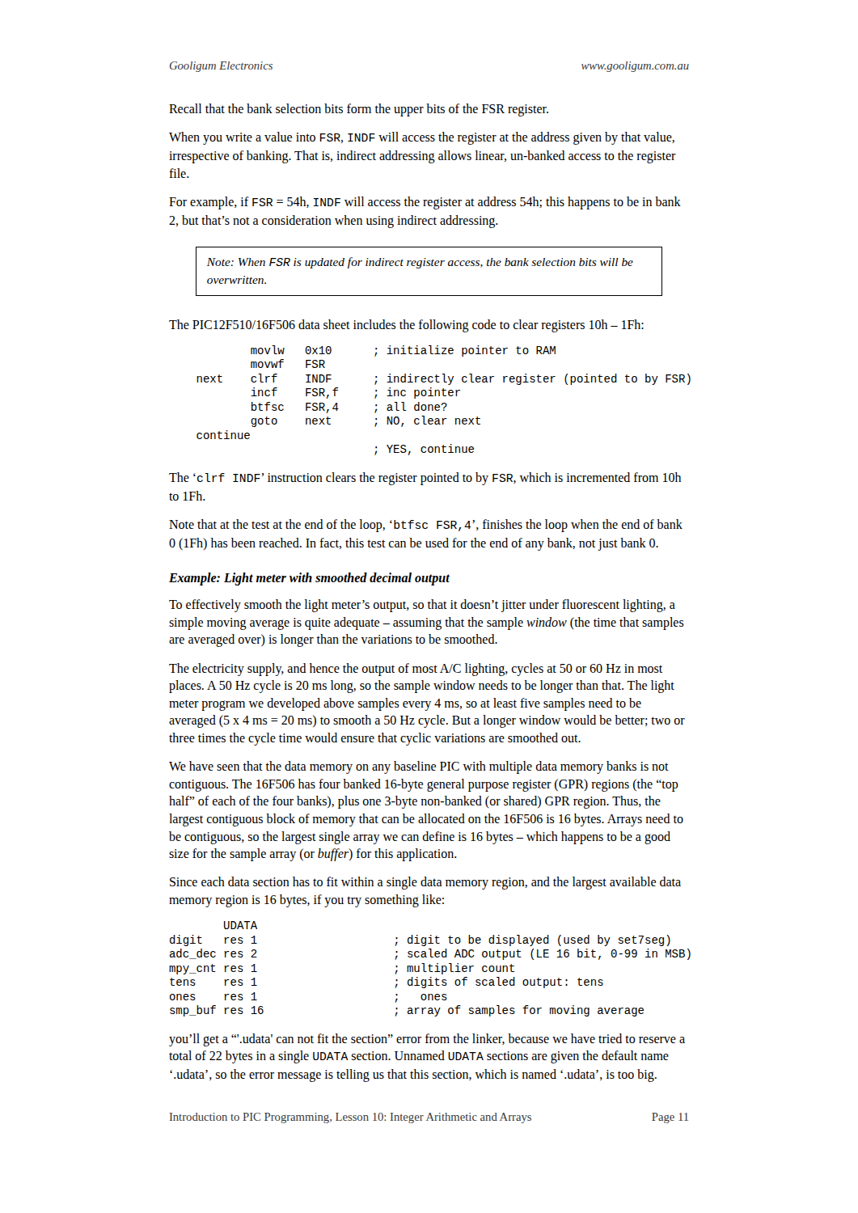Gooligum Electronics
www.gooligum.com.au
Recall that the bank selection bits form the upper bits of the FSR register.
When you write a value into FSR, INDF will access the register at the address given by that value, irrespective of banking. That is, indirect addressing allows linear, un-banked access to the register file.
For example, if FSR = 54h, INDF will access the register at address 54h; this happens to be in bank 2, but that’s not a consideration when using indirect addressing.
Note: When FSR is updated for indirect register access, the bank selection bits will be overwritten.
The PIC12F510/16F506 data sheet includes the following code to clear registers 10h – 1Fh:
        movlw   0x10      ; initialize pointer to RAM
        movwf   FSR
next    clrf    INDF      ; indirectly clear register (pointed to by FSR)
        incf    FSR,f     ; inc pointer
        btfsc   FSR,4     ; all done?
        goto    next      ; NO, clear next
continue
                          ; YES, continue
The ‘clrf INDF’ instruction clears the register pointed to by FSR, which is incremented from 10h to 1Fh.
Note that at the test at the end of the loop, ‘btfsc FSR,4’, finishes the loop when the end of bank 0 (1Fh) has been reached. In fact, this test can be used for the end of any bank, not just bank 0.
Example: Light meter with smoothed decimal output
To effectively smooth the light meter’s output, so that it doesn’t jitter under fluorescent lighting, a simple moving average is quite adequate – assuming that the sample window (the time that samples are averaged over) is longer than the variations to be smoothed.
The electricity supply, and hence the output of most A/C lighting, cycles at 50 or 60 Hz in most places. A 50 Hz cycle is 20 ms long, so the sample window needs to be longer than that. The light meter program we developed above samples every 4 ms, so at least five samples need to be averaged (5 x 4 ms = 20 ms) to smooth a 50 Hz cycle. But a longer window would be better; two or three times the cycle time would ensure that cyclic variations are smoothed out.
We have seen that the data memory on any baseline PIC with multiple data memory banks is not contiguous. The 16F506 has four banked 16-byte general purpose register (GPR) regions (the “top half” of each of the four banks), plus one 3-byte non-banked (or shared) GPR region. Thus, the largest contiguous block of memory that can be allocated on the 16F506 is 16 bytes. Arrays need to be contiguous, so the largest single array we can define is 16 bytes – which happens to be a good size for the sample array (or buffer) for this application.
Since each data section has to fit within a single data memory region, and the largest available data memory region is 16 bytes, if you try something like:
        UDATA
digit   res 1                    ; digit to be displayed (used by set7seg)
adc_dec res 2                    ; scaled ADC output (LE 16 bit, 0-99 in MSB)
mpy_cnt res 1                    ; multiplier count
tens    res 1                    ; digits of scaled output: tens
ones    res 1                    ;   ones
smp_buf res 16                   ; array of samples for moving average
you’ll get a “'.udata' can not fit the section” error from the linker, because we have tried to reserve a total of 22 bytes in a single UDATA section. Unnamed UDATA sections are given the default name ‘.udata’, so the error message is telling us that this section, which is named ‘.udata’, is too big.
Introduction to PIC Programming, Lesson 10: Integer Arithmetic and Arrays
Page 11